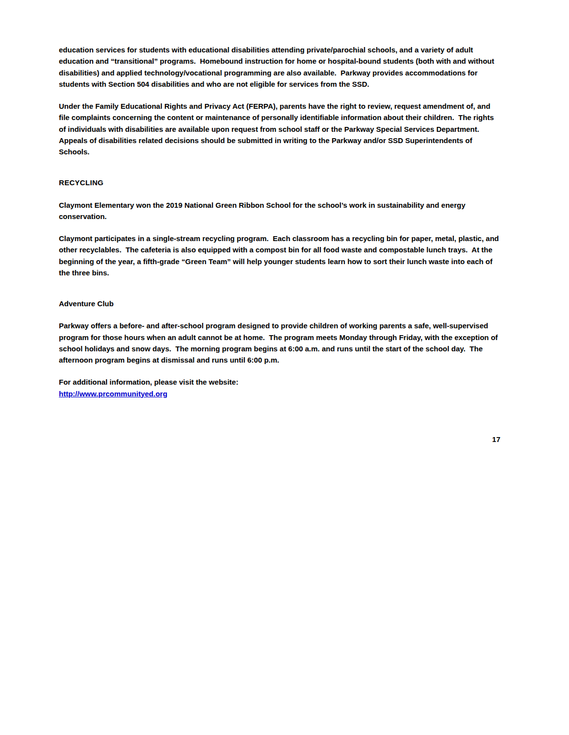education services for students with educational disabilities attending private/parochial schools, and a variety of adult education and “transitional” programs. Homebound instruction for home or hospital-bound students (both with and without disabilities) and applied technology/vocational programming are also available. Parkway provides accommodations for students with Section 504 disabilities and who are not eligible for services from the SSD.
Under the Family Educational Rights and Privacy Act (FERPA), parents have the right to review, request amendment of, and file complaints concerning the content or maintenance of personally identifiable information about their children. The rights of individuals with disabilities are available upon request from school staff or the Parkway Special Services Department. Appeals of disabilities related decisions should be submitted in writing to the Parkway and/or SSD Superintendents of Schools.
RECYCLING
Claymont Elementary won the 2019 National Green Ribbon School for the school’s work in sustainability and energy conservation.
Claymont participates in a single-stream recycling program. Each classroom has a recycling bin for paper, metal, plastic, and other recyclables. The cafeteria is also equipped with a compost bin for all food waste and compostable lunch trays. At the beginning of the year, a fifth-grade “Green Team” will help younger students learn how to sort their lunch waste into each of the three bins.
Adventure Club
Parkway offers a before- and after-school program designed to provide children of working parents a safe, well-supervised program for those hours when an adult cannot be at home. The program meets Monday through Friday, with the exception of school holidays and snow days. The morning program begins at 6:00 a.m. and runs until the start of the school day. The afternoon program begins at dismissal and runs until 6:00 p.m.
For additional information, please visit the website:
http://www.prcommunityed.org
17